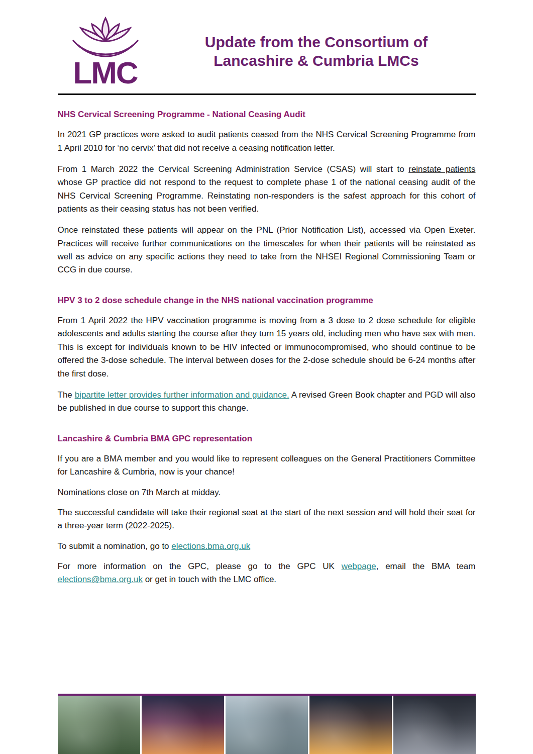LMC
Update from the Consortium of
Lancashire & Cumbria LMCs
NHS Cervical Screening Programme - National Ceasing Audit
In 2021 GP practices were asked to audit patients ceased from the NHS Cervical Screening Programme from 1 April 2010 for ‘no cervix’ that did not receive a ceasing notification letter.
From 1 March 2022 the Cervical Screening Administration Service (CSAS) will start to reinstate patients whose GP practice did not respond to the request to complete phase 1 of the national ceasing audit of the NHS Cervical Screening Programme. Reinstating non-responders is the safest approach for this cohort of patients as their ceasing status has not been verified.
Once reinstated these patients will appear on the PNL (Prior Notification List), accessed via Open Exeter. Practices will receive further communications on the timescales for when their patients will be reinstated as well as advice on any specific actions they need to take from the NHSEI Regional Commissioning Team or CCG in due course.
HPV 3 to 2 dose schedule change in the NHS national vaccination programme
From 1 April 2022 the HPV vaccination programme is moving from a 3 dose to 2 dose schedule for eligible adolescents and adults starting the course after they turn 15 years old, including men who have sex with men. This is except for individuals known to be HIV infected or immunocompromised, who should continue to be offered the 3-dose schedule. The interval between doses for the 2-dose schedule should be 6-24 months after the first dose.
The bipartite letter provides further information and guidance. A revised Green Book chapter and PGD will also be published in due course to support this change.
Lancashire & Cumbria BMA GPC representation
If you are a BMA member and you would like to represent colleagues on the General Practitioners Committee for Lancashire & Cumbria, now is your chance!
Nominations close on 7th March at midday.
The successful candidate will take their regional seat at the start of the next session and will hold their seat for a three-year term (2022-2025).
To submit a nomination, go to elections.bma.org.uk
For more information on the GPC, please go to the GPC UK webpage, email the BMA team elections@bma.org.uk or get in touch with the LMC office.